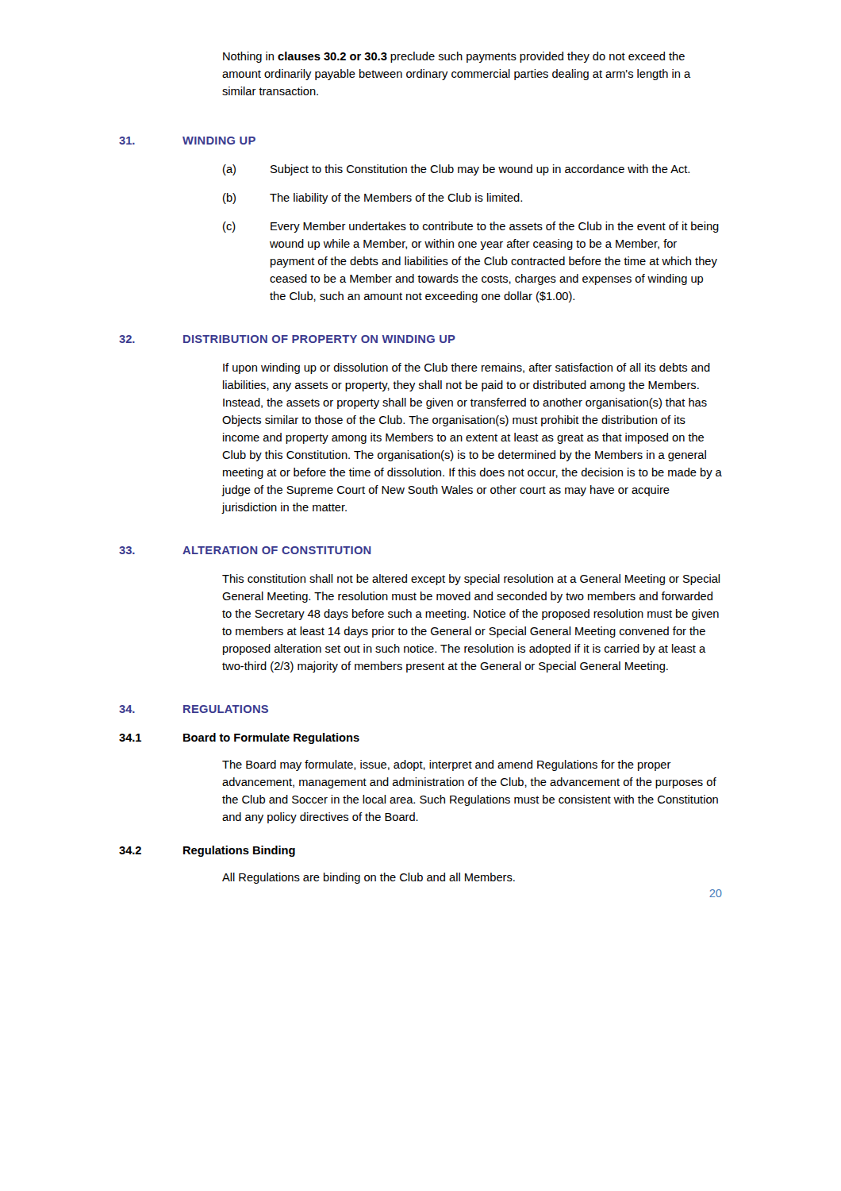Nothing in clauses 30.2 or 30.3 preclude such payments provided they do not exceed the amount ordinarily payable between ordinary commercial parties dealing at arm's length in a similar transaction.
31. WINDING UP
(a) Subject to this Constitution the Club may be wound up in accordance with the Act.
(b) The liability of the Members of the Club is limited.
(c) Every Member undertakes to contribute to the assets of the Club in the event of it being wound up while a Member, or within one year after ceasing to be a Member, for payment of the debts and liabilities of the Club contracted before the time at which they ceased to be a Member and towards the costs, charges and expenses of winding up the Club, such an amount not exceeding one dollar ($1.00).
32. DISTRIBUTION OF PROPERTY ON WINDING UP
If upon winding up or dissolution of the Club there remains, after satisfaction of all its debts and liabilities, any assets or property, they shall not be paid to or distributed among the Members. Instead, the assets or property shall be given or transferred to another organisation(s) that has Objects similar to those of the Club. The organisation(s) must prohibit the distribution of its income and property among its Members to an extent at least as great as that imposed on the Club by this Constitution. The organisation(s) is to be determined by the Members in a general meeting at or before the time of dissolution. If this does not occur, the decision is to be made by a judge of the Supreme Court of New South Wales or other court as may have or acquire jurisdiction in the matter.
33. ALTERATION OF CONSTITUTION
This constitution shall not be altered except by special resolution at a General Meeting or Special General Meeting. The resolution must be moved and seconded by two members and forwarded to the Secretary 48 days before such a meeting. Notice of the proposed resolution must be given to members at least 14 days prior to the General or Special General Meeting convened for the proposed alteration set out in such notice. The resolution is adopted if it is carried by at least a two-third (2/3) majority of members present at the General or Special General Meeting.
34. REGULATIONS
34.1 Board to Formulate Regulations
The Board may formulate, issue, adopt, interpret and amend Regulations for the proper advancement, management and administration of the Club, the advancement of the purposes of the Club and Soccer in the local area. Such Regulations must be consistent with the Constitution and any policy directives of the Board.
34.2 Regulations Binding
All Regulations are binding on the Club and all Members.
20